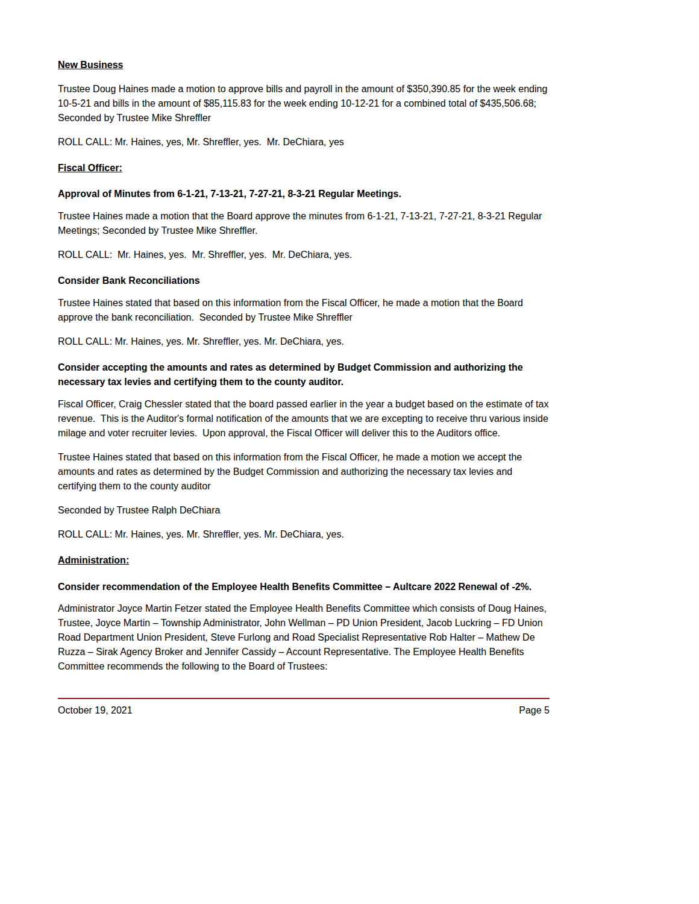New Business
Trustee Doug Haines made a motion to approve bills and payroll in the amount of $350,390.85 for the week ending 10-5-21 and bills in the amount of $85,115.83 for the week ending 10-12-21 for a combined total of $435,506.68; Seconded by Trustee Mike Shreffler
ROLL CALL: Mr. Haines, yes, Mr. Shreffler, yes. Mr. DeChiara, yes
Fiscal Officer:
Approval of Minutes from 6-1-21, 7-13-21, 7-27-21, 8-3-21 Regular Meetings.
Trustee Haines made a motion that the Board approve the minutes from 6-1-21, 7-13-21, 7-27-21, 8-3-21 Regular Meetings; Seconded by Trustee Mike Shreffler.
ROLL CALL: Mr. Haines, yes. Mr. Shreffler, yes. Mr. DeChiara, yes.
Consider Bank Reconciliations
Trustee Haines stated that based on this information from the Fiscal Officer, he made a motion that the Board approve the bank reconciliation. Seconded by Trustee Mike Shreffler
ROLL CALL: Mr. Haines, yes. Mr. Shreffler, yes. Mr. DeChiara, yes.
Consider accepting the amounts and rates as determined by Budget Commission and authorizing the necessary tax levies and certifying them to the county auditor.
Fiscal Officer, Craig Chessler stated that the board passed earlier in the year a budget based on the estimate of tax revenue. This is the Auditor's formal notification of the amounts that we are excepting to receive thru various inside milage and voter recruiter levies. Upon approval, the Fiscal Officer will deliver this to the Auditors office.
Trustee Haines stated that based on this information from the Fiscal Officer, he made a motion we accept the amounts and rates as determined by the Budget Commission and authorizing the necessary tax levies and certifying them to the county auditor
Seconded by Trustee Ralph DeChiara
ROLL CALL: Mr. Haines, yes. Mr. Shreffler, yes. Mr. DeChiara, yes.
Administration:
Consider recommendation of the Employee Health Benefits Committee – Aultcare 2022 Renewal of -2%.
Administrator Joyce Martin Fetzer stated the Employee Health Benefits Committee which consists of Doug Haines, Trustee, Joyce Martin – Township Administrator, John Wellman – PD Union President, Jacob Luckring – FD Union Road Department Union President, Steve Furlong and Road Specialist Representative Rob Halter – Mathew De Ruzza – Sirak Agency Broker and Jennifer Cassidy – Account Representative. The Employee Health Benefits Committee recommends the following to the Board of Trustees:
October 19, 2021 Page 5